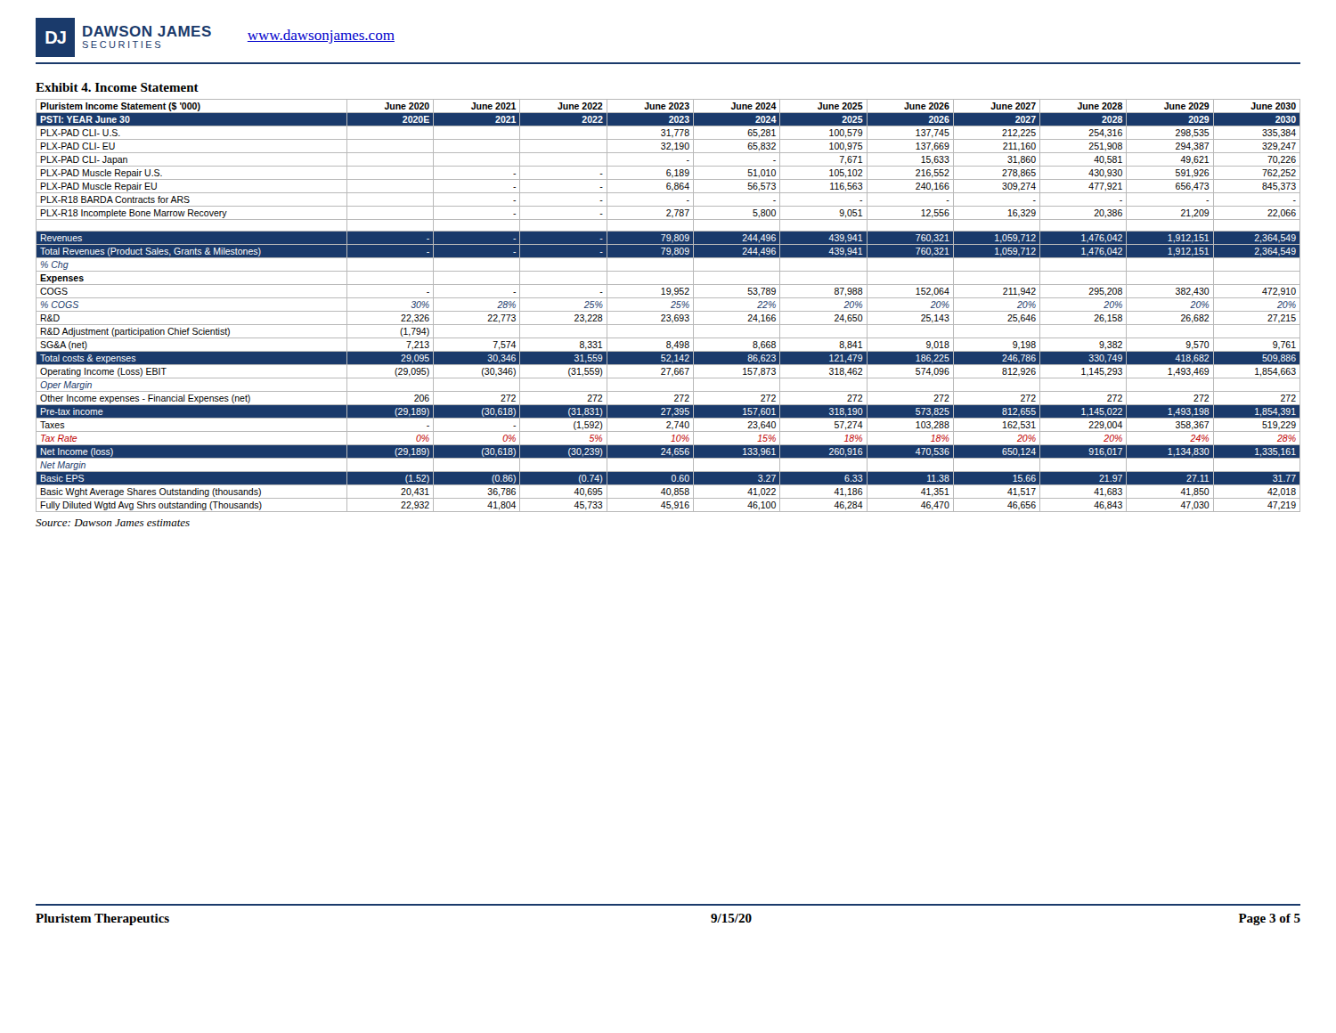DJ
DAWSON JAMES
SECURITIES
www.dawsonjames.com
Exhibit 4. Income Statement
| Pluristem Income Statement ($ '000) | June 2020 | June 2021 | June 2022 | June 2023 | June 2024 | June 2025 | June 2026 | June 2027 | June 2028 | June 2029 | June 2030 |
| --- | --- | --- | --- | --- | --- | --- | --- | --- | --- | --- | --- |
| PSTI: YEAR June 30 | 2020E | 2021 | 2022 | 2023 | 2024 | 2025 | 2026 | 2027 | 2028 | 2029 | 2030 |
| PLX-PAD CLI- U.S. | | | | 31,778 | 65,281 | 100,579 | 137,745 | 212,225 | 254,316 | 298,535 | 335,384 |
| PLX-PAD CLI- EU | | | | 32,190 | 65,832 | 100,975 | 137,669 | 211,160 | 251,908 | 294,387 | 329,247 |
| PLX-PAD CLI- Japan | | | | - | - | 7,671 | 15,633 | 31,860 | 40,581 | 49,621 | 70,226 |
| PLX-PAD Muscle Repair U.S. | | - | - | 6,189 | 51,010 | 105,102 | 216,552 | 278,865 | 430,930 | 591,926 | 762,252 |
| PLX-PAD Muscle Repair EU | | - | - | 6,864 | 56,573 | 116,563 | 240,166 | 309,274 | 477,921 | 656,473 | 845,373 |
| PLX-R18 BARDA Contracts for ARS | | - | - | - | - | - | - | - | - | - | - |
| PLX-R18 Incomplete Bone Marrow Recovery | | - | - | 2,787 | 5,800 | 9,051 | 12,556 | 16,329 | 20,386 | 21,209 | 22,066 |
| Revenues | - | - | - | 79,809 | 244,496 | 439,941 | 760,321 | 1,059,712 | 1,476,042 | 1,912,151 | 2,364,549 |
| Total Revenues (Product Sales, Grants & Milestones) | - | - | - | 79,809 | 244,496 | 439,941 | 760,321 | 1,059,712 | 1,476,042 | 1,912,151 | 2,364,549 |
| % Chg | | | | | | | | | | | |
| Expenses | | | | | | | | | | | |
| COGS | - | - | - | 19,952 | 53,789 | 87,988 | 152,064 | 211,942 | 295,208 | 382,430 | 472,910 |
| % COGS | 30% | 28% | 25% | 25% | 22% | 20% | 20% | 20% | 20% | 20% | 20% |
| R&D | 22,326 | 22,773 | 23,228 | 23,693 | 24,166 | 24,650 | 25,143 | 25,646 | 26,158 | 26,682 | 27,215 |
| R&D Adjustment (participation Chief Scientist) | (1,794) | | | | | | | | | | |
| SG&A (net) | 7,213 | 7,574 | 8,331 | 8,498 | 8,668 | 8,841 | 9,018 | 9,198 | 9,382 | 9,570 | 9,761 |
| Total costs & expenses | 29,095 | 30,346 | 31,559 | 52,142 | 86,623 | 121,479 | 186,225 | 246,786 | 330,749 | 418,682 | 509,886 |
| Operating Income (Loss) EBIT | (29,095) | (30,346) | (31,559) | 27,667 | 157,873 | 318,462 | 574,096 | 812,926 | 1,145,293 | 1,493,469 | 1,854,663 |
| Oper Margin | | | | | | | | | | | |
| Other Income expenses - Financial Expenses (net) | 206 | 272 | 272 | 272 | 272 | 272 | 272 | 272 | 272 | 272 | 272 |
| Pre-tax income | (29,189) | (30,618) | (31,831) | 27,395 | 157,601 | 318,190 | 573,825 | 812,655 | 1,145,022 | 1,493,198 | 1,854,391 |
| Taxes | - | - | (1,592) | 2,740 | 23,640 | 57,274 | 103,288 | 162,531 | 229,004 | 358,367 | 519,229 |
| Tax Rate | 0% | 0% | 5% | 10% | 15% | 18% | 18% | 20% | 20% | 24% | 28% |
| Net Income (loss) | (29,189) | (30,618) | (30,239) | 24,656 | 133,961 | 260,916 | 470,536 | 650,124 | 916,017 | 1,134,830 | 1,335,161 |
| Net Margin | | | | | | | | | | | |
| Basic EPS | (1.52) | (0.86) | (0.74) | 0.60 | 3.27 | 6.33 | 11.38 | 15.66 | 21.97 | 27.11 | 31.77 |
| Basic Wght Average Shares Outstanding (thousands) | 20,431 | 36,786 | 40,695 | 40,858 | 41,022 | 41,186 | 41,351 | 41,517 | 41,683 | 41,850 | 42,018 |
| Fully Diluted Wgtd Avg Shrs outstanding (Thousands) | 22,932 | 41,804 | 45,733 | 45,916 | 46,100 | 46,284 | 46,470 | 46,656 | 46,843 | 47,030 | 47,219 |
Source: Dawson James estimates
Pluristem Therapeutics
9/15/20
Page 3 of 5